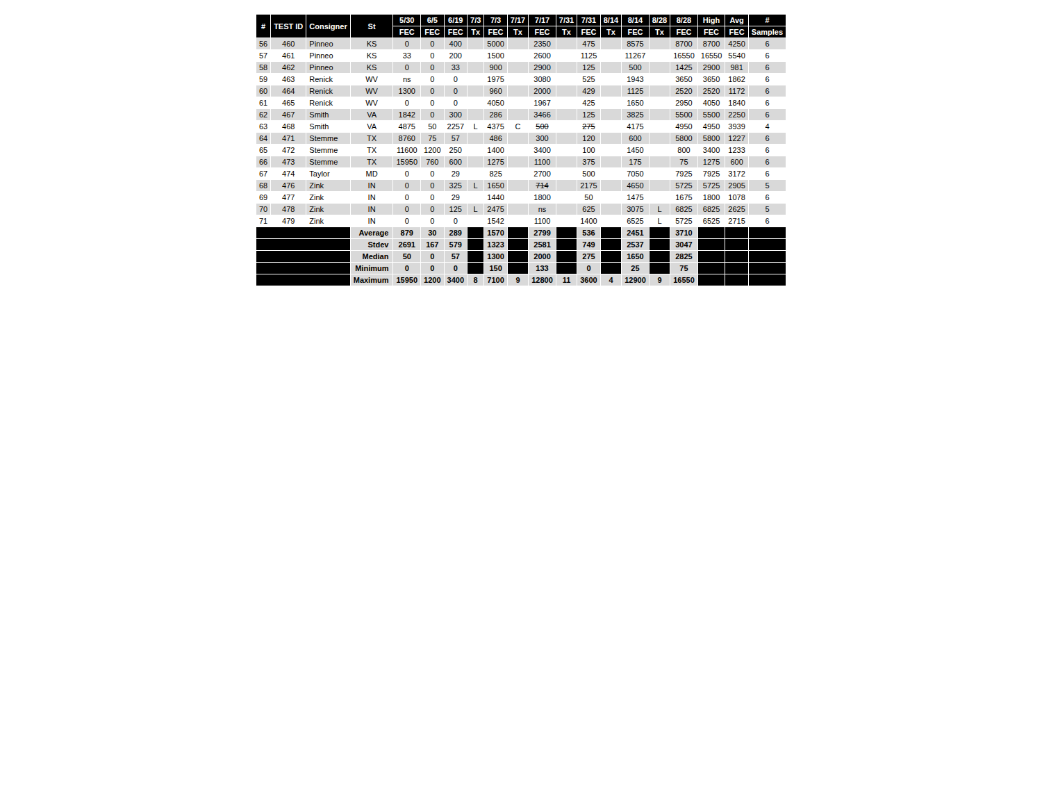| # | TEST ID | Consigner | St | 5/30 | 6/5 | 6/19 | 7/3 | 7/3 | 7/17 | 7/17 | 7/31 | 7/31 | 8/14 | 8/14 | 8/28 | 8/28 | High | Avg | # |
| --- | --- | --- | --- | --- | --- | --- | --- | --- | --- | --- | --- | --- | --- | --- | --- | --- | --- | --- | --- |
| FEC | FEC | FEC | Tx | FEC | Tx | FEC | Tx | FEC | Tx | FEC | Tx | FEC | FEC | FEC | Samples |
| 56 | 460 | Pinneo | KS | 0 | 0 | 400 | | 5000 | | 2350 | | 475 | | 8575 | | 8700 | 8700 | 4250 | 6 |
| 57 | 461 | Pinneo | KS | 33 | 0 | 200 | | 1500 | | 2600 | | 1125 | | 11267 | | 16550 | 16550 | 5540 | 6 |
| 58 | 462 | Pinneo | KS | 0 | 0 | 33 | | 900 | | 2900 | | 125 | | 500 | | 1425 | 2900 | 981 | 6 |
| 59 | 463 | Renick | WV | ns | 0 | 0 | | 1975 | | 3080 | | 525 | | 1943 | | 3650 | 3650 | 1862 | 6 |
| 60 | 464 | Renick | WV | 1300 | 0 | 0 | | 960 | | 2000 | | 429 | | 1125 | | 2520 | 2520 | 1172 | 6 |
| 61 | 465 | Renick | WV | 0 | 0 | 0 | | 4050 | | 1967 | | 425 | | 1650 | | 2950 | 4050 | 1840 | 6 |
| 62 | 467 | Smith | VA | 1842 | 0 | 300 | | 286 | | 3466 | | 125 | | 3825 | | 5500 | 5500 | 2250 | 6 |
| 63 | 468 | Smith | VA | 4875 | 50 | 2257 | L | 4375 | C | 500 | | 275 | | 4175 | | 4950 | 4950 | 3939 | 4 |
| 64 | 471 | Stemme | TX | 8760 | 75 | 57 | | 486 | | 300 | | 120 | | 600 | | 5800 | 5800 | 1227 | 6 |
| 65 | 472 | Stemme | TX | 11600 | 1200 | 250 | | 1400 | | 3400 | | 100 | | 1450 | | 800 | 3400 | 1233 | 6 |
| 66 | 473 | Stemme | TX | 15950 | 760 | 600 | | 1275 | | 1100 | | 375 | | 175 | | 75 | 1275 | 600 | 6 |
| 67 | 474 | Taylor | MD | 0 | 0 | 29 | | 825 | | 2700 | | 500 | | 7050 | | 7925 | 7925 | 3172 | 6 |
| 68 | 476 | Zink | IN | 0 | 0 | 325 | L | 1650 | | 714 | | 2175 | | 4650 | | 5725 | 5725 | 2905 | 5 |
| 69 | 477 | Zink | IN | 0 | 0 | 29 | | 1440 | | 1800 | | 50 | | 1475 | | 1675 | 1800 | 1078 | 6 |
| 70 | 478 | Zink | IN | 0 | 0 | 125 | L | 2475 | | ns | | 625 | | 3075 | L | 6825 | 6825 | 2625 | 5 |
| 71 | 479 | Zink | IN | 0 | 0 | 0 | | 1542 | | 1100 | | 1400 | | 6525 | L | 5725 | 6525 | 2715 | 6 |
| | Average | 879 | 30 | 289 | | 1570 | | 2799 | | 536 | | 2451 | | 3710 | | | |
| | Stdev | 2691 | 167 | 579 | | 1323 | | 2581 | | 749 | | 2537 | | 3047 | | | |
| | Median | 50 | 0 | 57 | | 1300 | | 2000 | | 275 | | 1650 | | 2825 | | | |
| | Minimum | 0 | 0 | 0 | | 150 | | 133 | | 0 | | 25 | | 75 | | | |
| | Maximum | 15950 | 1200 | 3400 | 8 | 7100 | 9 | 12800 | 11 | 3600 | 4 | 12900 | 9 | 16550 | | | |